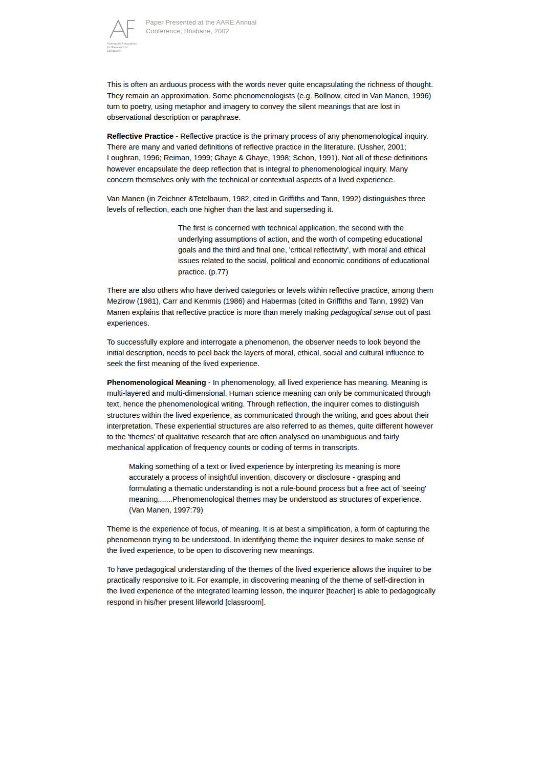Australian Association
for Research in Education
Paper Presented at the AARE Annual
Conference, Brisbane, 2002
This is often an arduous process with the words never quite encapsulating the richness of thought. They remain an approximation. Some phenomenologists (e.g. Bollnow, cited in Van Manen, 1996) turn to poetry, using metaphor and imagery to convey the silent meanings that are lost in observational description or paraphrase.
Reflective Practice - Reflective practice is the primary process of any phenomenological inquiry. There are many and varied definitions of reflective practice in the literature. (Ussher, 2001; Loughran, 1996; Reiman, 1999; Ghaye & Ghaye, 1998; Schon, 1991). Not all of these definitions however encapsulate the deep reflection that is integral to phenomenological inquiry. Many concern themselves only with the technical or contextual aspects of a lived experience.
Van Manen (in Zeichner &Tetelbaum, 1982, cited in Griffiths and Tann, 1992) distinguishes three levels of reflection, each one higher than the last and superseding it.
The first is concerned with technical application, the second with the underlying assumptions of action, and the worth of competing educational goals and the third and final one, 'critical reflectivity', with moral and ethical issues related to the social, political and economic conditions of educational practice. (p.77)
There are also others who have derived categories or levels within reflective practice, among them Mezirow (1981), Carr and Kemmis (1986) and Habermas (cited in Griffiths and Tann, 1992) Van Manen explains that reflective practice is more than merely making pedagogical sense out of past experiences.
To successfully explore and interrogate a phenomenon, the observer needs to look beyond the initial description, needs to peel back the layers of moral, ethical, social and cultural influence to seek the first meaning of the lived experience.
Phenomenological Meaning - In phenomenology, all lived experience has meaning. Meaning is multi-layered and multi-dimensional. Human science meaning can only be communicated through text, hence the phenomenological writing. Through reflection, the inquirer comes to distinguish structures within the lived experience, as communicated through the writing, and goes about their interpretation. These experiential structures are also referred to as themes, quite different however to the 'themes' of qualitative research that are often analysed on unambiguous and fairly mechanical application of frequency counts or coding of terms in transcripts.
Making something of a text or lived experience by interpreting its meaning is more accurately a process of insightful invention, discovery or disclosure - grasping and formulating a thematic understanding is not a rule-bound process but a free act of 'seeing' meaning.......Phenomenological themes may be understood as structures of experience. (Van Manen, 1997:79)
Theme is the experience of focus, of meaning. It is at best a simplification, a form of capturing the phenomenon trying to be understood. In identifying theme the inquirer desires to make sense of the lived experience, to be open to discovering new meanings.
To have pedagogical understanding of the themes of the lived experience allows the inquirer to be practically responsive to it. For example, in discovering meaning of the theme of self-direction in the lived experience of the integrated learning lesson, the inquirer [teacher] is able to pedagogically respond in his/her present lifeworld [classroom].